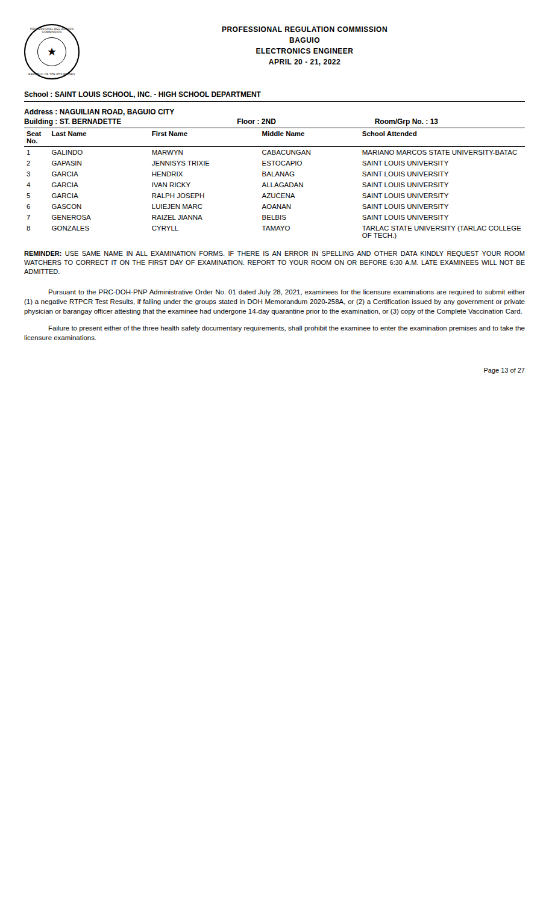PROFESSIONAL REGULATION COMMISSION
★
REPUBLIC OF THE PHILIPPINES
PROFESSIONAL REGULATION COMMISSION
BAGUIO
ELECTRONICS ENGINEER
APRIL 20 - 21, 2022
School : SAINT LOUIS SCHOOL, INC. - HIGH SCHOOL DEPARTMENT
Address : NAGUILIAN ROAD, BAGUIO CITY
Building : ST. BERNADETTE
Floor : 2ND
Room/Grp No. : 13
| Seat No. | Last Name | First Name | Middle Name | School Attended |
| --- | --- | --- | --- | --- |
| 1 | GALINDO | MARWYN | CABACUNGAN | MARIANO MARCOS STATE UNIVERSITY-BATAC |
| 2 | GAPASIN | JENNISYS TRIXIE | ESTOCAPIO | SAINT LOUIS UNIVERSITY |
| 3 | GARCIA | HENDRIX | BALANAG | SAINT LOUIS UNIVERSITY |
| 4 | GARCIA | IVAN RICKY | ALLAGADAN | SAINT LOUIS UNIVERSITY |
| 5 | GARCIA | RALPH JOSEPH | AZUCENA | SAINT LOUIS UNIVERSITY |
| 6 | GASCON | LUIEJEN MARC | AOANAN | SAINT LOUIS UNIVERSITY |
| 7 | GENEROSA | RAIZEL JIANNA | BELBIS | SAINT LOUIS UNIVERSITY |
| 8 | GONZALES | CYRYLL | TAMAYO | TARLAC STATE UNIVERSITY (TARLAC COLLEGE OF TECH.) |
REMINDER: USE SAME NAME IN ALL EXAMINATION FORMS. IF THERE IS AN ERROR IN SPELLING AND OTHER DATA KINDLY REQUEST YOUR ROOM WATCHERS TO CORRECT IT ON THE FIRST DAY OF EXAMINATION. REPORT TO YOUR ROOM ON OR BEFORE 6:30 A.M. LATE EXAMINEES WILL NOT BE ADMITTED.
Pursuant to the PRC-DOH-PNP Administrative Order No. 01 dated July 28, 2021, examinees for the licensure examinations are required to submit either (1) a negative RTPCR Test Results, if falling under the groups stated in DOH Memorandum 2020-258A, or (2) a Certification issued by any government or private physician or barangay officer attesting that the examinee had undergone 14-day quarantine prior to the examination, or (3) copy of the Complete Vaccination Card.
Failure to present either of the three health safety documentary requirements, shall prohibit the examinee to enter the examination premises and to take the licensure examinations.
Page 13 of 27